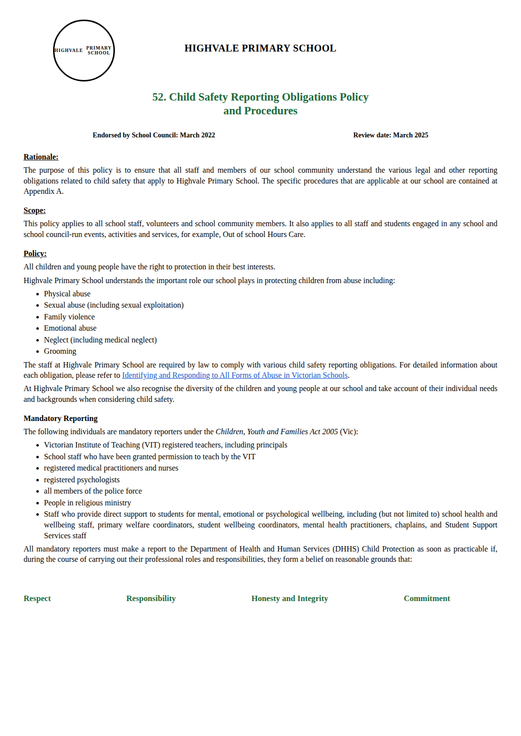HIGHVALE PRIMARY SCHOOL
HIGHVALE PRIMARY SCHOOL
52. Child Safety Reporting Obligations Policy
and Procedures
Endorsed by School Council: March 2022 Review date: March 2025
Rationale:
The purpose of this policy is to ensure that all staff and members of our school community understand the various legal and other reporting obligations related to child safety that apply to Highvale Primary School. The specific procedures that are applicable at our school are contained at Appendix A.
Scope:
This policy applies to all school staff, volunteers and school community members. It also applies to all staff and students engaged in any school and school council-run events, activities and services, for example, Out of school Hours Care.
Policy:
All children and young people have the right to protection in their best interests.
Highvale Primary School understands the important role our school plays in protecting children from abuse including:
Physical abuse
Sexual abuse (including sexual exploitation)
Family violence
Emotional abuse
Neglect (including medical neglect)
Grooming
The staff at Highvale Primary School are required by law to comply with various child safety reporting obligations. For detailed information about each obligation, please refer to Identifying and Responding to All Forms of Abuse in Victorian Schools.
At Highvale Primary School we also recognise the diversity of the children and young people at our school and take account of their individual needs and backgrounds when considering child safety.
Mandatory Reporting
The following individuals are mandatory reporters under the Children, Youth and Families Act 2005 (Vic):
Victorian Institute of Teaching (VIT) registered teachers, including principals
School staff who have been granted permission to teach by the VIT
registered medical practitioners and nurses
registered psychologists
all members of the police force
People in religious ministry
Staff who provide direct support to students for mental, emotional or psychological wellbeing, including (but not limited to) school health and wellbeing staff, primary welfare coordinators, student wellbeing coordinators, mental health practitioners, chaplains, and Student Support Services staff
All mandatory reporters must make a report to the Department of Health and Human Services (DHHS) Child Protection as soon as practicable if, during the course of carrying out their professional roles and responsibilities, they form a belief on reasonable grounds that:
Respect Responsibility Honesty and Integrity Commitment